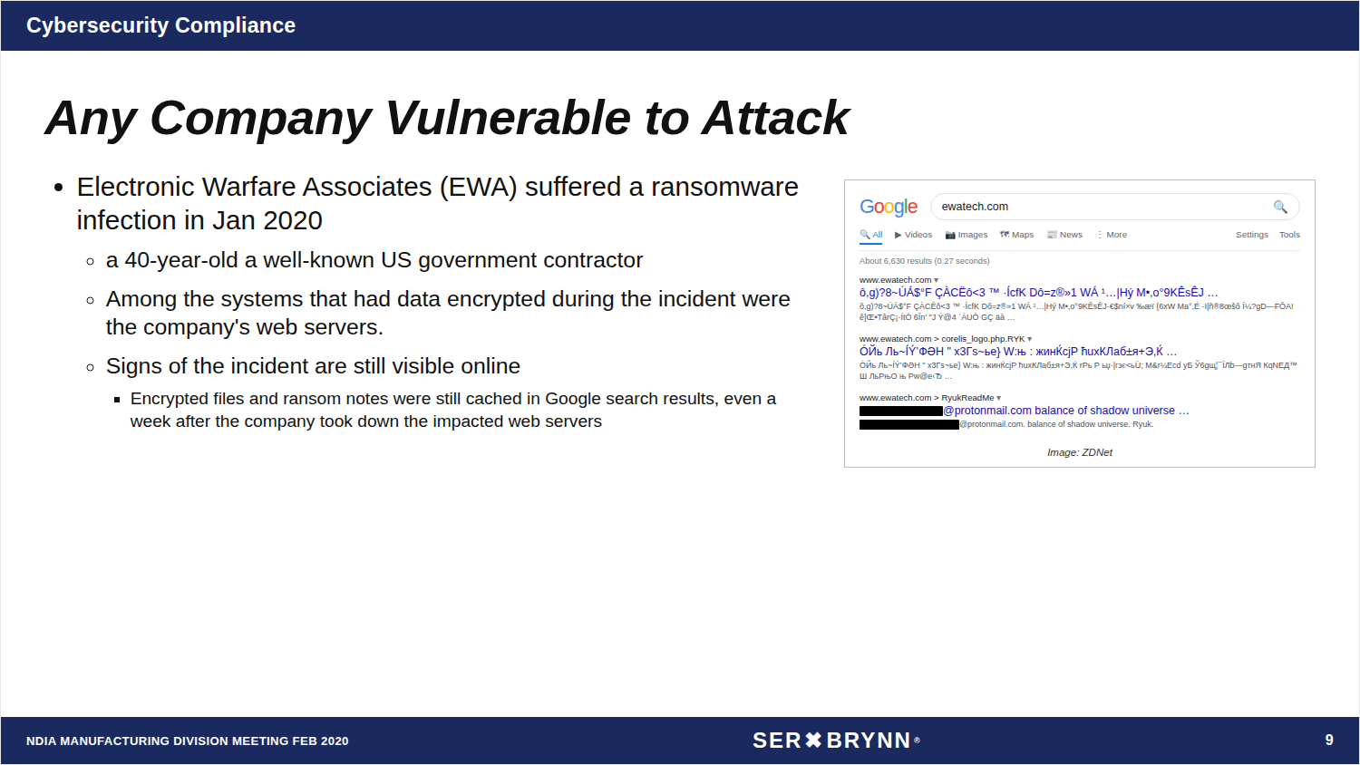Cybersecurity Compliance
Any Company Vulnerable to Attack
Electronic Warfare Associates (EWA) suffered a ransomware infection in Jan 2020
a 40-year-old a well-known US government contractor
Among the systems that had data encrypted during the incident were the company's web servers.
Signs of the incident are still visible online
Encrypted files and ransom notes were still cached in Google search results, even a week after the company took down the impacted web servers
Google
ewatech.com 🔍
🔍 All ▶ Videos 📷 Images 🗺 Maps 📰 News ⋮ More Settings Tools
About 6,630 results (0.27 seconds)
www.ewatech.com ▾
ô,g)?8~ÚÁ$°F ÇÀCËô<3 ™ ·ÍcfK Dô=z®»1 WÁ ¹…|Hý M•,o°9KÊsÊJ …
ô,g)?8~ÚÁ$°F ÇÀCËô<3 ™ ·ÍcfK Dô=z®»1 WÁ ¹…|Hý M•,o°9KÊsÊJ·€$ní×v ‰æï {6xW Ma°,É ·I|ñ®8œšô Í¼?gD—FÔA! ê]Œ•TârÇ¡·ÍtÒ 6Ïn' "J Ý@4 ´ÁUÒ GÇ äà …
www.ewatech.com > corelis_logo.php.RYK ▾
ÓЙь Ль~ÍÝ’ФӘН " x3Гs~ьe} W:њ : жинЌcjP ћuxКЛаб±я+Э,Ќ …
ÓЙь Ль~ÍÝ’ФӘН " x3Гs~ьe} W:њ : жинЌcjP ћuxКЛаб±я+Э,Ќ rPь P ьџ·|гзє<ьÙ; M&r¼Ecd уБ Ў6gщ¦¯ÍЛb—gтнЯ КqNЕД™Ш ЛьРњО њ Рw@e‹Ђ …
www.ewatech.com > RyukReadMe ▾
@protonmail.com balance of shadow universe …
@protonmail.com. balance of shadow universe. Ryuk.
Image: ZDNet
NDIA MANUFACTURING DIVISION MEETING FEB 2020
SER✖BRYNN®
9